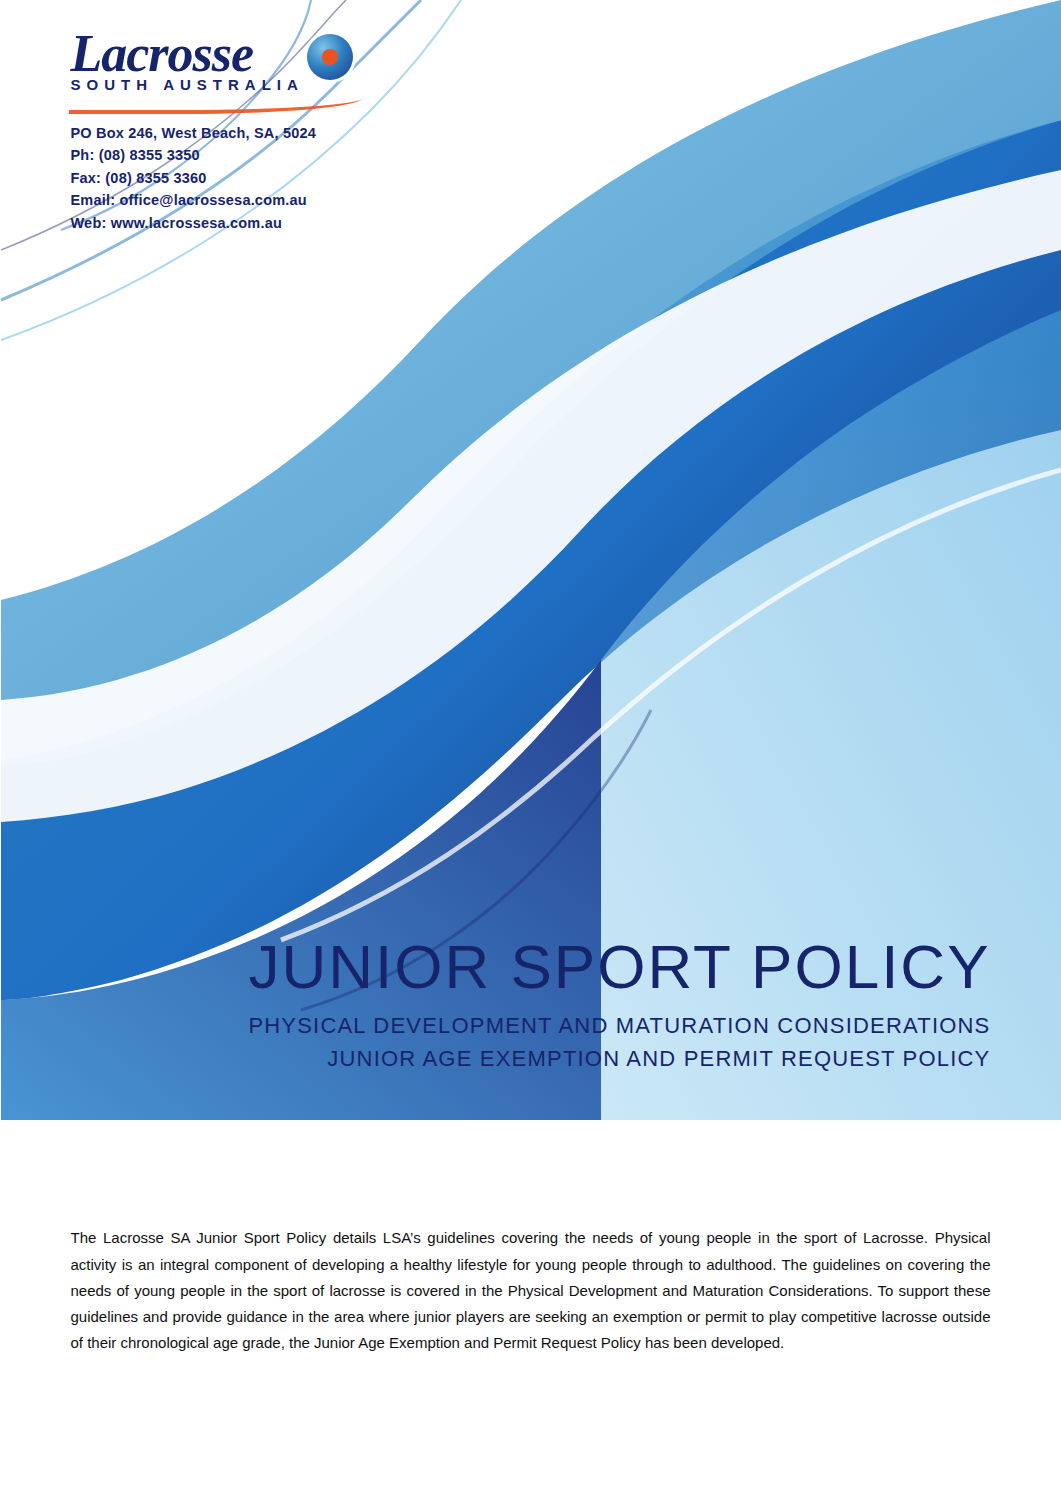Lacrosse SOUTH AUSTRALIA
PO Box 246, West Beach, SA, 5024
Ph: (08) 8355 3350
Fax: (08) 8355 3360
Email: office@lacrossesa.com.au
Web: www.lacrossesa.com.au
JUNIOR SPORT POLICY
PHYSICAL DEVELOPMENT AND MATURATION CONSIDERATIONS JUNIOR AGE EXEMPTION AND PERMIT REQUEST POLICY
The Lacrosse SA Junior Sport Policy details LSA’s guidelines covering the needs of young people in the sport of Lacrosse. Physical activity is an integral component of developing a healthy lifestyle for young people through to adulthood. The guidelines on covering the needs of young people in the sport of lacrosse is covered in the Physical Development and Maturation Considerations. To support these guidelines and provide guidance in the area where junior players are seeking an exemption or permit to play competitive lacrosse outside of their chronological age grade, the Junior Age Exemption and Permit Request Policy has been developed.